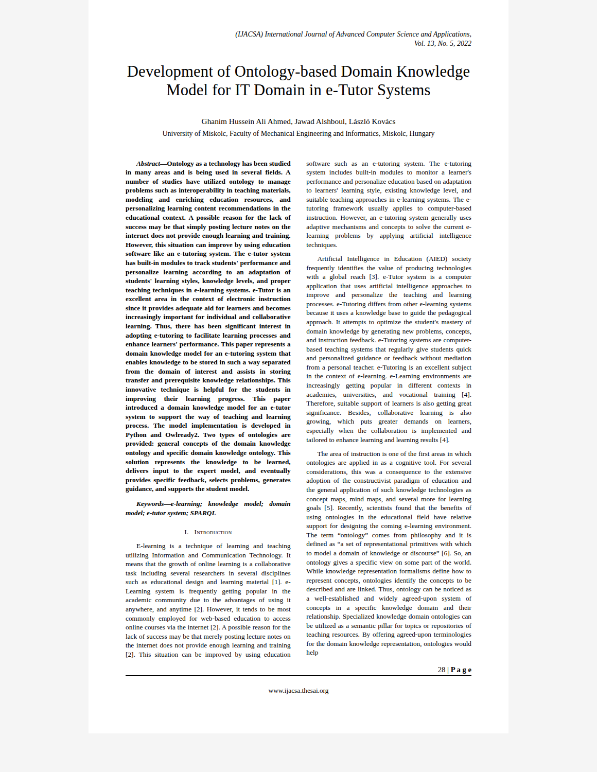(IJACSA) International Journal of Advanced Computer Science and Applications,
Vol. 13, No. 5, 2022
Development of Ontology-based Domain Knowledge
Model for IT Domain in e-Tutor Systems
Ghanim Hussein Ali Ahmed, Jawad Alshboul, László Kovács
University of Miskolc, Faculty of Mechanical Engineering and Informatics, Miskolc, Hungary
Abstract—Ontology as a technology has been studied in many areas and is being used in several fields. A number of studies have utilized ontology to manage problems such as interoperability in teaching materials, modeling and enriching education resources, and personalizing learning content recommendations in the educational context. A possible reason for the lack of success may be that simply posting lecture notes on the internet does not provide enough learning and training. However, this situation can improve by using education software like an e-tutoring system. The e-tutor system has built-in modules to track students' performance and personalize learning according to an adaptation of students' learning styles, knowledge levels, and proper teaching techniques in e-learning systems. e-Tutor is an excellent area in the context of electronic instruction since it provides adequate aid for learners and becomes increasingly important for individual and collaborative learning. Thus, there has been significant interest in adopting e-tutoring to facilitate learning processes and enhance learners' performance. This paper represents a domain knowledge model for an e-tutoring system that enables knowledge to be stored in such a way separated from the domain of interest and assists in storing transfer and prerequisite knowledge relationships. This innovative technique is helpful for the students in improving their learning progress. This paper introduced a domain knowledge model for an e-tutor system to support the way of teaching and learning process. The model implementation is developed in Python and Owlready2. Two types of ontologies are provided: general concepts of the domain knowledge ontology and specific domain knowledge ontology. This solution represents the knowledge to be learned, delivers input to the expert model, and eventually provides specific feedback, selects problems, generates guidance, and supports the student model.
Keywords—e-learning; knowledge model; domain model; e-tutor system; SPARQL
I. Introduction
E-learning is a technique of learning and teaching utilizing Information and Communication Technology. It means that the growth of online learning is a collaborative task including several researchers in several disciplines such as educational design and learning material [1]. e-Learning system is frequently getting popular in the academic community due to the advantages of using it anywhere, and anytime [2]. However, it tends to be most commonly employed for web-based education to access online courses via the internet [2]. A possible reason for the lack of success may be that merely posting lecture notes on the internet does not provide enough learning and training [2]. This situation can be improved by using education software such as an e-tutoring system. The e-tutoring system includes built-in modules to monitor a learner's performance and personalize education based on adaptation to learners' learning style, existing knowledge level, and suitable teaching approaches in e-learning systems. The e-tutoring framework usually applies to computer-based instruction. However, an e-tutoring system generally uses adaptive mechanisms and concepts to solve the current e-learning problems by applying artificial intelligence techniques.
Artificial Intelligence in Education (AIED) society frequently identifies the value of producing technologies with a global reach [3]. e-Tutor system is a computer application that uses artificial intelligence approaches to improve and personalize the teaching and learning processes. e-Tutoring differs from other e-learning systems because it uses a knowledge base to guide the pedagogical approach. It attempts to optimize the student's mastery of domain knowledge by generating new problems, concepts, and instruction feedback. e-Tutoring systems are computer-based teaching systems that regularly give students quick and personalized guidance or feedback without mediation from a personal teacher. e-Tutoring is an excellent subject in the context of e-learning. e-Learning environments are increasingly getting popular in different contexts in academies, universities, and vocational training [4]. Therefore, suitable support of learners is also getting great significance. Besides, collaborative learning is also growing, which puts greater demands on learners, especially when the collaboration is implemented and tailored to enhance learning and learning results [4].
The area of instruction is one of the first areas in which ontologies are applied in as a cognitive tool. For several considerations, this was a consequence to the extensive adoption of the constructivist paradigm of education and the general application of such knowledge technologies as concept maps, mind maps, and several more for learning goals [5]. Recently, scientists found that the benefits of using ontologies in the educational field have relative support for designing the coming e-learning environment. The term “ontology” comes from philosophy and it is defined as “a set of representational primitives with which to model a domain of knowledge or discourse” [6]. So, an ontology gives a specific view on some part of the world. While knowledge representation formalisms define how to represent concepts, ontologies identify the concepts to be described and are linked. Thus, ontology can be noticed as a well-established and widely agreed-upon system of concepts in a specific knowledge domain and their relationship. Specialized knowledge domain ontologies can be utilized as a semantic pillar for topics or repositories of teaching resources. By offering agreed-upon terminologies for the domain knowledge representation, ontologies would help
28 | P a g e
www.ijacsa.thesai.org